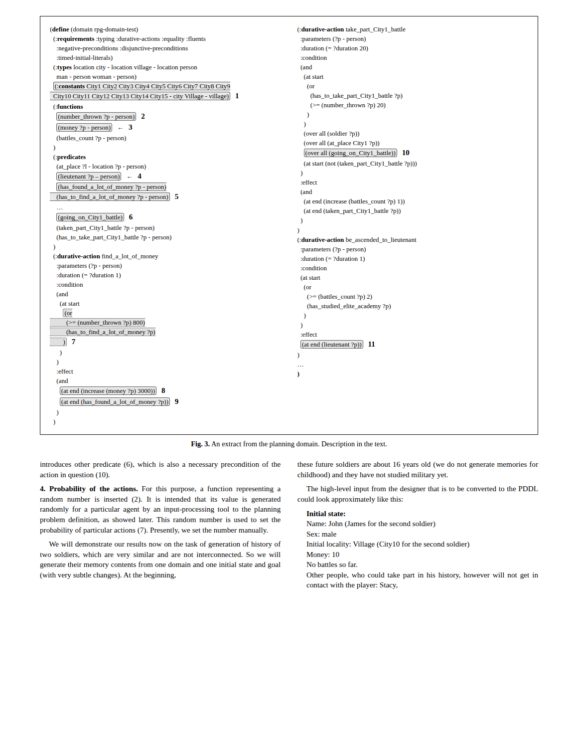(define (domain rpg-domain-test) (:requirements :typing :durative-actions :equality :fluents :negative-preconditions :disjunctive-preconditions :timed-initial-literals) (:types location city - location village - location person man - person woman - person) (:constants City1 City2 City3 City4 City5 City6 City7 City8 City9 City10 City11 City12 City13 City14 City15 - city Village - village) 1 (:functions (number_thrown ?p - person) 2 (money ?p - person) ← 3 (battles_count ?p - person) ) (:predicates (at_place ?l - location ?p - person) (lieutenant ?p – person) ← 4 (has_found_a_lot_of_money ?p - person) (has_to_find_a_lot_of_money ?p - person) 5 … (going_on_City1_battle) 6 (taken_part_City1_battle ?p - person) (has_to_take_part_City1_battle ?p - person) ) (:durative-action find_a_lot_of_money :parameters (?p - person) :duration (= ?duration 1) :condition (and (at start (or (>= (number_thrown ?p) 800) (has_to_find_a_lot_of_money ?p) ) 7 ) ) :effect (and (at end (increase (money ?p) 3000)) 8 (at end (has_found_a_lot_of_money ?p)) 9 ) )
(:durative-action take_part_City1_battle :parameters (?p - person) :duration (= ?duration 20) :condition (and (at start (or (has_to_take_part_City1_battle ?p) (>= (number_thrown ?p) 20) ) ) (over all (soldier ?p)) (over all (at_place City1 ?p)) (over all (going_on_City1_battle)) 10 (at start (not (taken_part_City1_battle ?p))) ) :effect (and (at end (increase (battles_count ?p) 1)) (at end (taken_part_City1_battle ?p)) ) ) (:durative-action be_ascended_to_lieutenant :parameters (?p - person) :duration (= ?duration 1) :condition (at start (or (>= (battles_count ?p) 2) (has_studied_elite_academy ?p) ) ) :effect (at end (lieutenant ?p)) 11 ) … )
Fig. 3. An extract from the planning domain. Description in the text.
introduces other predicate (6), which is also a necessary precondition of the action in question (10).
4. Probability of the actions. For this purpose, a function representing a random number is inserted (2). It is intended that its value is generated randomly for a particular agent by an input-processing tool to the planning problem definition, as showed later. This random number is used to set the probability of particular actions (7). Presently, we set the number manually.
We will demonstrate our results now on the task of generation of history of two soldiers, which are very similar and are not interconnected. So we will generate their memory contents from one domain and one initial state and goal (with very subtle changes). At the beginning,
these future soldiers are about 16 years old (we do not generate memories for childhood) and they have not studied military yet.
The high-level input from the designer that is to be converted to the PDDL could look approximately like this:
Initial state:
Name: John (James for the second soldier)
Sex: male
Initial locality: Village (City10 for the second soldier)
Money: 10
No battles so far.
Other people, who could take part in his history, however will not get in contact with the player: Stacy,